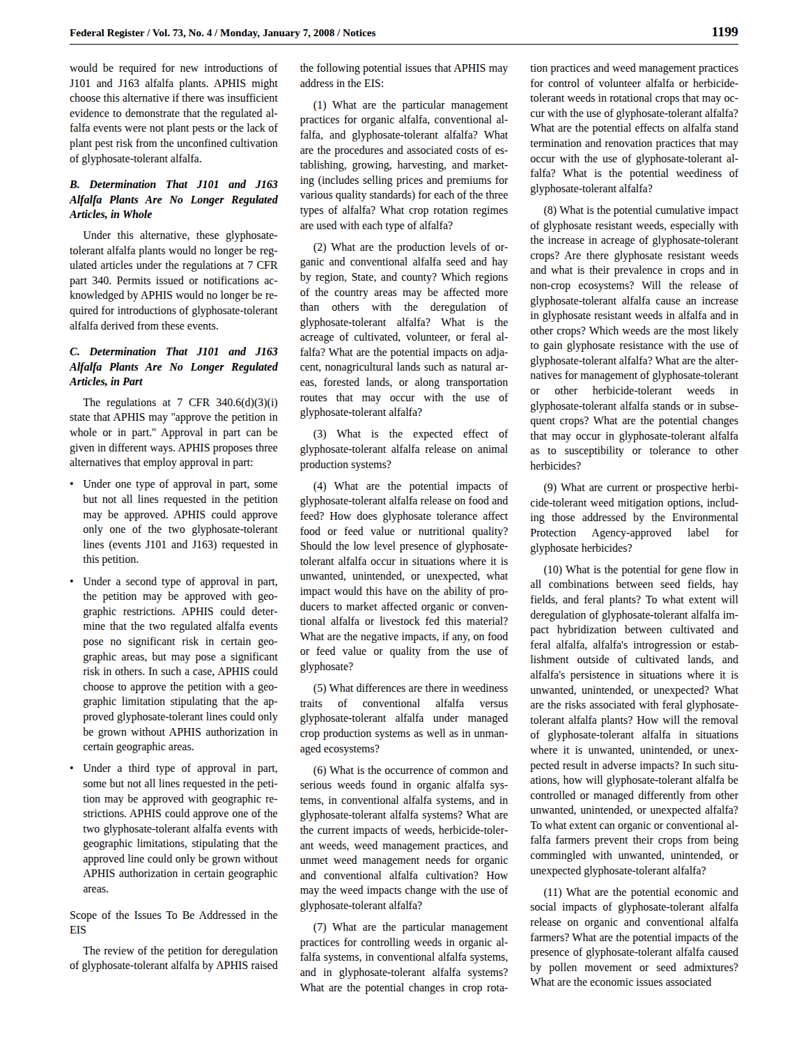Federal Register / Vol. 73, No. 4 / Monday, January 7, 2008 / Notices 1199
would be required for new introductions of J101 and J163 alfalfa plants. APHIS might choose this alternative if there was insufficient evidence to demonstrate that the regulated alfalfa events were not plant pests or the lack of plant pest risk from the unconfined cultivation of glyphosate-tolerant alfalfa.
B. Determination That J101 and J163 Alfalfa Plants Are No Longer Regulated Articles, in Whole
Under this alternative, these glyphosate-tolerant alfalfa plants would no longer be regulated articles under the regulations at 7 CFR part 340. Permits issued or notifications acknowledged by APHIS would no longer be required for introductions of glyphosate-tolerant alfalfa derived from these events.
C. Determination That J101 and J163 Alfalfa Plants Are No Longer Regulated Articles, in Part
The regulations at 7 CFR 340.6(d)(3)(i) state that APHIS may ''approve the petition in whole or in part.'' Approval in part can be given in different ways. APHIS proposes three alternatives that employ approval in part:
Under one type of approval in part, some but not all lines requested in the petition may be approved. APHIS could approve only one of the two glyphosate-tolerant lines (events J101 and J163) requested in this petition.
Under a second type of approval in part, the petition may be approved with geographic restrictions. APHIS could determine that the two regulated alfalfa events pose no significant risk in certain geographic areas, but may pose a significant risk in others. In such a case, APHIS could choose to approve the petition with a geographic limitation stipulating that the approved glyphosate-tolerant lines could only be grown without APHIS authorization in certain geographic areas.
Under a third type of approval in part, some but not all lines requested in the petition may be approved with geographic restrictions. APHIS could approve one of the two glyphosate-tolerant alfalfa events with geographic limitations, stipulating that the approved line could only be grown without APHIS authorization in certain geographic areas.
Scope of the Issues To Be Addressed in the EIS
The review of the petition for deregulation of glyphosate-tolerant alfalfa by APHIS raised the following potential issues that APHIS may address in the EIS:
(1) What are the particular management practices for organic alfalfa, conventional alfalfa, and glyphosate-tolerant alfalfa? What are the procedures and associated costs of establishing, growing, harvesting, and marketing (includes selling prices and premiums for various quality standards) for each of the three types of alfalfa? What crop rotation regimes are used with each type of alfalfa?
(2) What are the production levels of organic and conventional alfalfa seed and hay by region, State, and county? Which regions of the country areas may be affected more than others with the deregulation of glyphosate-tolerant alfalfa? What is the acreage of cultivated, volunteer, or feral alfalfa? What are the potential impacts on adjacent, nonagricultural lands such as natural areas, forested lands, or along transportation routes that may occur with the use of glyphosate-tolerant alfalfa?
(3) What is the expected effect of glyphosate-tolerant alfalfa release on animal production systems?
(4) What are the potential impacts of glyphosate-tolerant alfalfa release on food and feed? How does glyphosate tolerance affect food or feed value or nutritional quality? Should the low level presence of glyphosate-tolerant alfalfa occur in situations where it is unwanted, unintended, or unexpected, what impact would this have on the ability of producers to market affected organic or conventional alfalfa or livestock fed this material? What are the negative impacts, if any, on food or feed value or quality from the use of glyphosate?
(5) What differences are there in weediness traits of conventional alfalfa versus glyphosate-tolerant alfalfa under managed crop production systems as well as in unmanaged ecosystems?
(6) What is the occurrence of common and serious weeds found in organic alfalfa systems, in conventional alfalfa systems, and in glyphosate-tolerant alfalfa systems? What are the current impacts of weeds, herbicide-tolerant weeds, weed management practices, and unmet weed management needs for organic and conventional alfalfa cultivation? How may the weed impacts change with the use of glyphosate-tolerant alfalfa?
(7) What are the particular management practices for controlling weeds in organic alfalfa systems, in conventional alfalfa systems, and in glyphosate-tolerant alfalfa systems? What are the potential changes in crop rotation practices and weed management practices for control of volunteer alfalfa or herbicide-tolerant weeds in rotational crops that may occur with the use of glyphosate-tolerant alfalfa? What are the potential effects on alfalfa stand termination and renovation practices that may occur with the use of glyphosate-tolerant alfalfa? What is the potential weediness of glyphosate-tolerant alfalfa?
(8) What is the potential cumulative impact of glyphosate resistant weeds, especially with the increase in acreage of glyphosate-tolerant crops? Are there glyphosate resistant weeds and what is their prevalence in crops and in non-crop ecosystems? Will the release of glyphosate-tolerant alfalfa cause an increase in glyphosate resistant weeds in alfalfa and in other crops? Which weeds are the most likely to gain glyphosate resistance with the use of glyphosate-tolerant alfalfa? What are the alternatives for management of glyphosate-tolerant or other herbicide-tolerant weeds in glyphosate-tolerant alfalfa stands or in subsequent crops? What are the potential changes that may occur in glyphosate-tolerant alfalfa as to susceptibility or tolerance to other herbicides?
(9) What are current or prospective herbicide-tolerant weed mitigation options, including those addressed by the Environmental Protection Agency-approved label for glyphosate herbicides?
(10) What is the potential for gene flow in all combinations between seed fields, hay fields, and feral plants? To what extent will deregulation of glyphosate-tolerant alfalfa impact hybridization between cultivated and feral alfalfa, alfalfa's introgression or establishment outside of cultivated lands, and alfalfa's persistence in situations where it is unwanted, unintended, or unexpected? What are the risks associated with feral glyphosate-tolerant alfalfa plants? How will the removal of glyphosate-tolerant alfalfa in situations where it is unwanted, unintended, or unexpected result in adverse impacts? In such situations, how will glyphosate-tolerant alfalfa be controlled or managed differently from other unwanted, unintended, or unexpected alfalfa? To what extent can organic or conventional alfalfa farmers prevent their crops from being commingled with unwanted, unintended, or unexpected glyphosate-tolerant alfalfa?
(11) What are the potential economic and social impacts of glyphosate-tolerant alfalfa release on organic and conventional alfalfa farmers? What are the potential impacts of the presence of glyphosate-tolerant alfalfa caused by pollen movement or seed admixtures? What are the economic issues associated